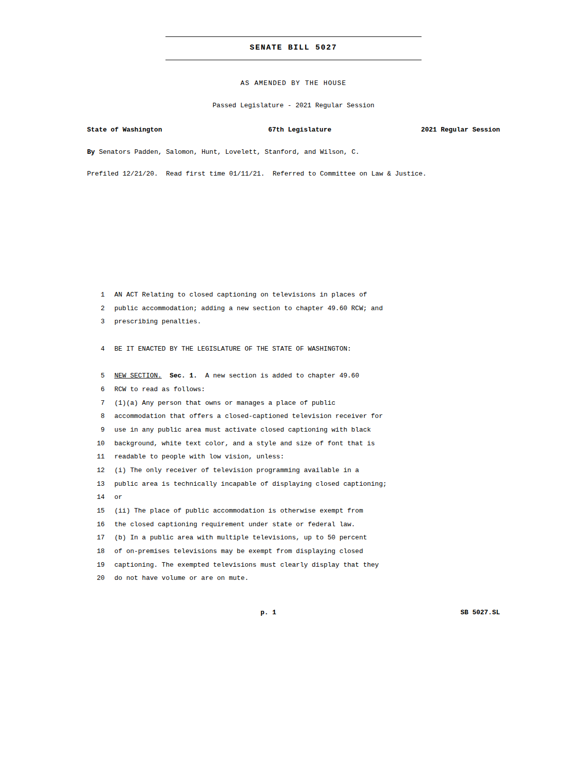SENATE BILL 5027
AS AMENDED BY THE HOUSE
Passed Legislature - 2021 Regular Session
State of Washington 67th Legislature 2021 Regular Session
By Senators Padden, Salomon, Hunt, Lovelett, Stanford, and Wilson, C.
Prefiled 12/21/20. Read first time 01/11/21. Referred to Committee on Law & Justice.
| 1 | AN ACT Relating to closed captioning on televisions in places of |
| 2 | public accommodation; adding a new section to chapter 49.60 RCW; and |
| 3 | prescribing penalties. |
| 4 | BE IT ENACTED BY THE LEGISLATURE OF THE STATE OF WASHINGTON: |
| 5 | NEW SECTION. Sec. 1. A new section is added to chapter 49.60 |
| 6 | RCW to read as follows: |
| 7 | (1)(a) Any person that owns or manages a place of public |
| 8 | accommodation that offers a closed-captioned television receiver for |
| 9 | use in any public area must activate closed captioning with black |
| 10 | background, white text color, and a style and size of font that is |
| 11 | readable to people with low vision, unless: |
| 12 | (i) The only receiver of television programming available in a |
| 13 | public area is technically incapable of displaying closed captioning; |
| 14 | or |
| 15 | (ii) The place of public accommodation is otherwise exempt from |
| 16 | the closed captioning requirement under state or federal law. |
| 17 | (b) In a public area with multiple televisions, up to 50 percent |
| 18 | of on-premises televisions may be exempt from displaying closed |
| 19 | captioning. The exempted televisions must clearly display that they |
| 20 | do not have volume or are on mute. |
p. 1 SB 5027.SL